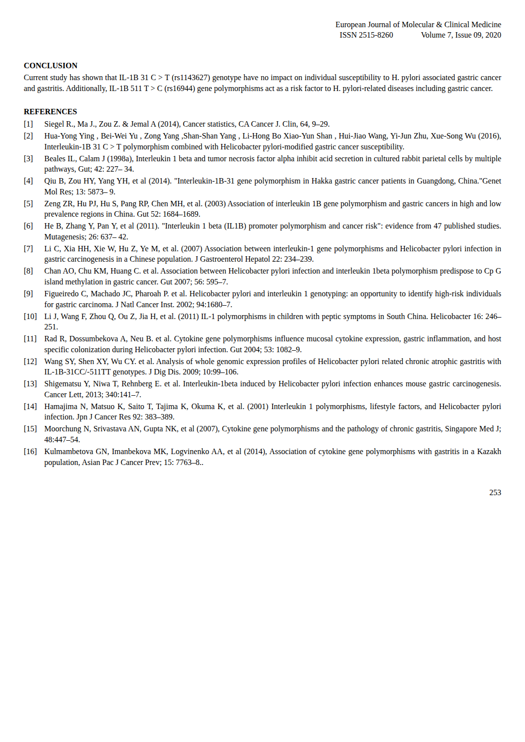European Journal of Molecular & Clinical Medicine ISSN 2515-8260 Volume 7, Issue 09, 2020
Conclusion
Current study has shown that IL-1B 31 C > T (rs1143627) genotype have no impact on individual susceptibility to H. pylori associated gastric cancer and gastritis. Additionally, IL-1B 511 T > C (rs16944) gene polymorphisms act as a risk factor to H. pylori-related diseases including gastric cancer.
References
Siegel R., Ma J., Zou Z. & Jemal A (2014), Cancer statistics, CA Cancer J. Clin, 64, 9–29.
Hua-Yong Ying , Bei-Wei Yu , Zong Yang ,Shan-Shan Yang , Li-Hong Bo Xiao-Yun Shan , Hui-Jiao Wang, Yi-Jun Zhu, Xue-Song Wu (2016), Interleukin-1B 31 C > T polymorphism combined with Helicobacter pylori-modified gastric cancer susceptibility.
Beales IL, Calam J (1998a), Interleukin 1 beta and tumor necrosis factor alpha inhibit acid secretion in cultured rabbit parietal cells by multiple pathways, Gut; 42: 227– 34.
Qiu B, Zou HY, Yang YH, et al (2014). "Interleukin-1B-31 gene polymorphism in Hakka gastric cancer patients in Guangdong, China."Genet Mol Res; 13: 5873– 9.
Zeng ZR, Hu PJ, Hu S, Pang RP, Chen MH, et al. (2003) Association of interleukin 1B gene polymorphism and gastric cancers in high and low prevalence regions in China. Gut 52: 1684–1689.
He B, Zhang Y, Pan Y, et al (2011). "Interleukin 1 beta (IL1B) promoter polymorphism and cancer risk": evidence from 47 published studies. Mutagenesis; 26: 637– 42.
Li C, Xia HH, Xie W, Hu Z, Ye M, et al. (2007) Association between interleukin-1 gene polymorphisms and Helicobacter pylori infection in gastric carcinogenesis in a Chinese population. J Gastroenterol Hepatol 22: 234–239.
Chan AO, Chu KM, Huang C. et al. Association between Helicobacter pylori infection and interleukin 1beta polymorphism predispose to Cp G island methylation in gastric cancer. Gut 2007; 56: 595–7.
Figueiredo C, Machado JC, Pharoah P. et al. Helicobacter pylori and interleukin 1 genotyping: an opportunity to identify high-risk individuals for gastric carcinoma. J Natl Cancer Inst. 2002; 94:1680–7.
Li J, Wang F, Zhou Q, Ou Z, Jia H, et al. (2011) IL-1 polymorphisms in children with peptic symptoms in South China. Helicobacter 16: 246–251.
Rad R, Dossumbekova A, Neu B. et al. Cytokine gene polymorphisms influence mucosal cytokine expression, gastric inflammation, and host specific colonization during Helicobacter pylori infection. Gut 2004; 53: 1082–9.
Wang SY, Shen XY, Wu CY. et al. Analysis of whole genomic expression profiles of Helicobacter pylori related chronic atrophic gastritis with IL-1B-31CC/-511TT genotypes. J Dig Dis. 2009; 10:99–106.
Shigematsu Y, Niwa T, Rehnberg E. et al. Interleukin-1beta induced by Helicobacter pylori infection enhances mouse gastric carcinogenesis. Cancer Lett, 2013; 340:141–7.
Hamajima N, Matsuo K, Saito T, Tajima K, Okuma K, et al. (2001) Interleukin 1 polymorphisms, lifestyle factors, and Helicobacter pylori infection. Jpn J Cancer Res 92: 383–389.
Moorchung N, Srivastava AN, Gupta NK, et al (2007), Cytokine gene polymorphisms and the pathology of chronic gastritis, Singapore Med J; 48:447–54.
Kulmambetova GN, Imanbekova MK, Logvinenko AA, et al (2014), Association of cytokine gene polymorphisms with gastritis in a Kazakh population, Asian Pac J Cancer Prev; 15: 7763–8..
253